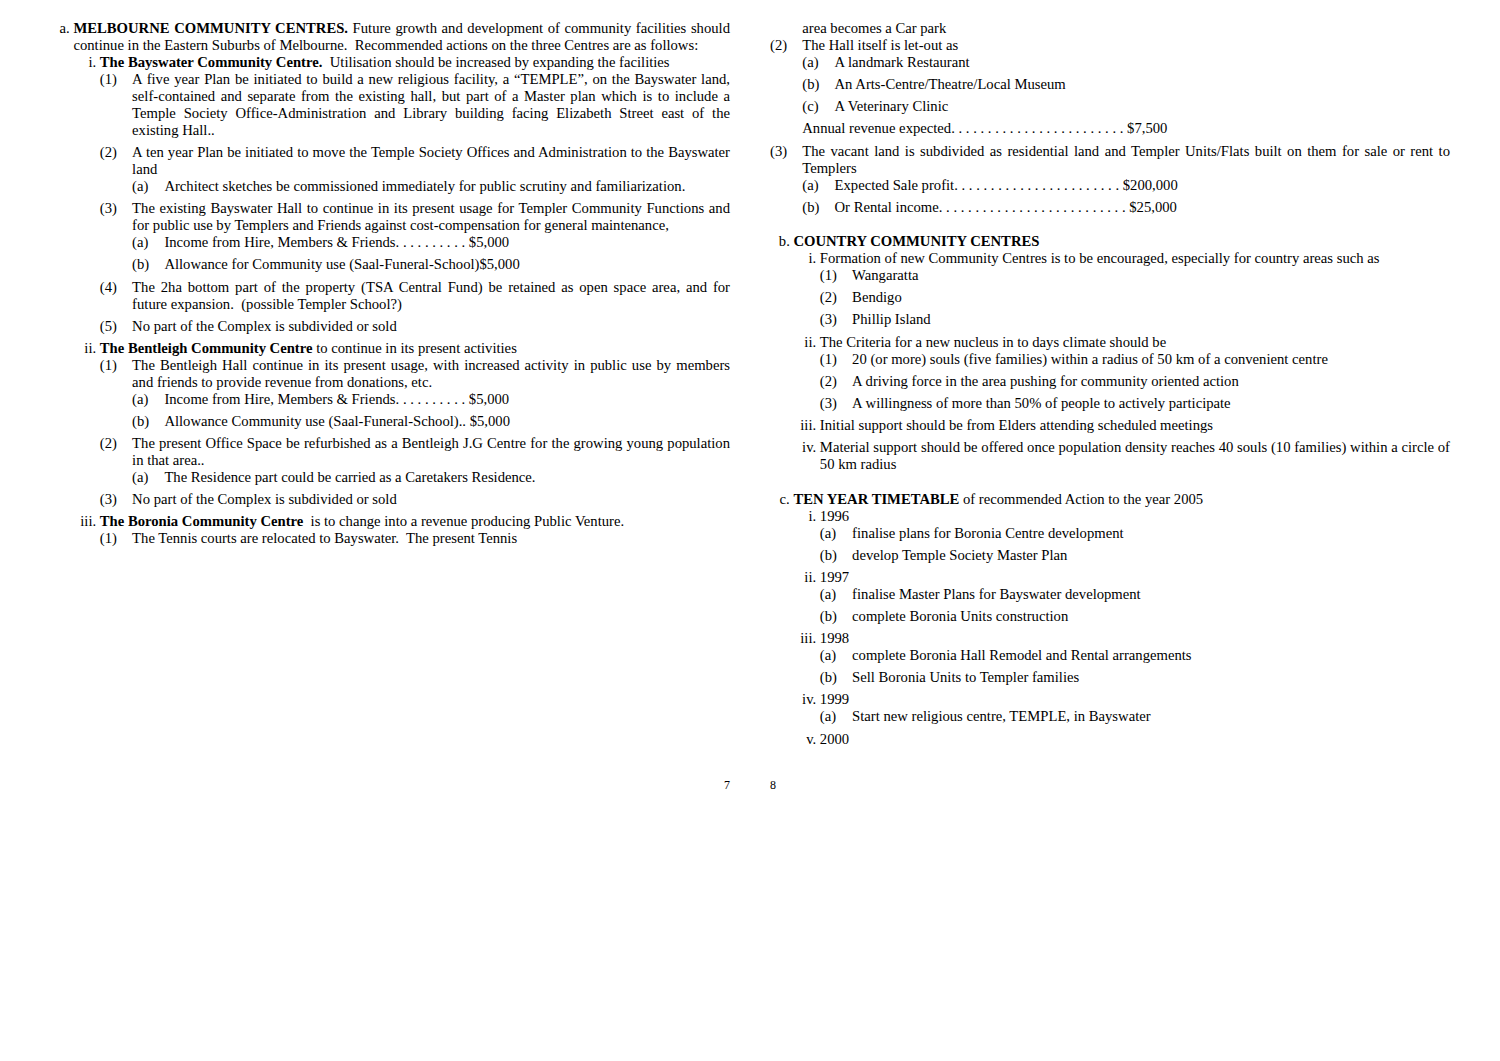MELBOURNE COMMUNITY CENTRES. Future growth and development of community facilities should continue in the Eastern Suburbs of Melbourne. Recommended actions on the three Centres are as follows:
The Bayswater Community Centre. Utilisation should be increased by expanding the facilities
A five year Plan be initiated to build a new religious facility, a “TEMPLE”, on the Bayswater land, self-contained and separate from the existing hall, but part of a Master plan which is to include a Temple Society Office-Administration and Library building facing Elizabeth Street east of the existing Hall..
A ten year Plan be initiated to move the Temple Society Offices and Administration to the Bayswater land
Architect sketches be commissioned immediately for public scrutiny and familiarization.
The existing Bayswater Hall to continue in its present usage for Templer Community Functions and for public use by Templers and Friends against cost-compensation for general maintenance,
Income from Hire, Members & Friends. . . . . . . . . . $5,000
Allowance for Community use (Saal-Funeral-School)$5,000
The 2ha bottom part of the property (TSA Central Fund) be retained as open space area, and for future expansion. (possible Templer School?)
No part of the Complex is subdivided or sold
The Bentleigh Community Centre to continue in its present activities
The Bentleigh Hall continue in its present usage, with increased activity in public use by members and friends to provide revenue from donations, etc.
Income from Hire, Members & Friends. . . . . . . . . . $5,000
Allowance Community use (Saal-Funeral-School).. $5,000
The present Office Space be refurbished as a Bentleigh J.G Centre for the growing young population in that area..
The Residence part could be carried as a Caretakers Residence.
No part of the Complex is subdivided or sold
The Boronia Community Centre is to change into a revenue producing Public Venture.
The Tennis courts are relocated to Bayswater. The present Tennis
7
area becomes a Car park
The Hall itself is let-out as
A landmark Restaurant
An Arts-Centre/Theatre/Local Museum
A Veterinary Clinic
Annual revenue expected. . . . . . . . . . . . . . . . . . . . . . . . $7,500
The vacant land is subdivided as residential land and Templer Units/Flats built on them for sale or rent to Templers
Expected Sale profit. . . . . . . . . . . . . . . . . . . . . . . $200,000
Or Rental income. . . . . . . . . . . . . . . . . . . . . . . . . . $25,000
COUNTRY COMMUNITY CENTRES
Formation of new Community Centres is to be encouraged, especially for country areas such as
Wangaratta
Bendigo
Phillip Island
The Criteria for a new nucleus in to days climate should be
20 (or more) souls (five families) within a radius of 50 km of a convenient centre
A driving force in the area pushing for community oriented action
A willingness of more than 50% of people to actively participate
Initial support should be from Elders attending scheduled meetings
Material support should be offered once population density reaches 40 souls (10 families) within a circle of 50 km radius
TEN YEAR TIMETABLE of recommended Action to the year 2005
1996
finalise plans for Boronia Centre development
develop Temple Society Master Plan
1997
finalise Master Plans for Bayswater development
complete Boronia Units construction
1998
complete Boronia Hall Remodel and Rental arrangements
Sell Boronia Units to Templer families
1999
Start new religious centre, TEMPLE, in Bayswater
2000
8